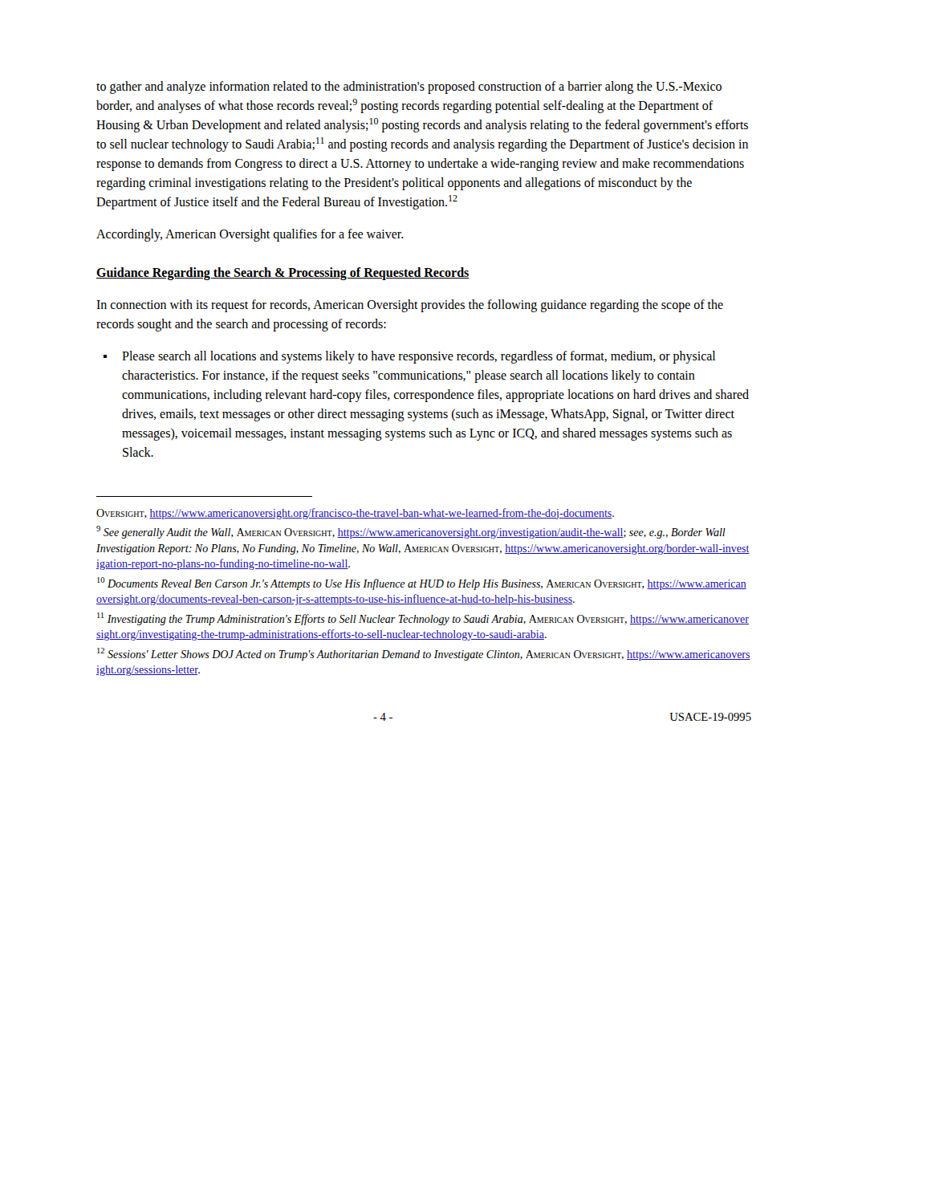to gather and analyze information related to the administration's proposed construction of a barrier along the U.S.-Mexico border, and analyses of what those records reveal;9 posting records regarding potential self-dealing at the Department of Housing & Urban Development and related analysis;10 posting records and analysis relating to the federal government's efforts to sell nuclear technology to Saudi Arabia;11 and posting records and analysis regarding the Department of Justice's decision in response to demands from Congress to direct a U.S. Attorney to undertake a wide-ranging review and make recommendations regarding criminal investigations relating to the President's political opponents and allegations of misconduct by the Department of Justice itself and the Federal Bureau of Investigation.12
Accordingly, American Oversight qualifies for a fee waiver.
Guidance Regarding the Search & Processing of Requested Records
In connection with its request for records, American Oversight provides the following guidance regarding the scope of the records sought and the search and processing of records:
Please search all locations and systems likely to have responsive records, regardless of format, medium, or physical characteristics. For instance, if the request seeks "communications," please search all locations likely to contain communications, including relevant hard-copy files, correspondence files, appropriate locations on hard drives and shared drives, emails, text messages or other direct messaging systems (such as iMessage, WhatsApp, Signal, or Twitter direct messages), voicemail messages, instant messaging systems such as Lync or ICQ, and shared messages systems such as Slack.
Oversight, https://www.americanoversight.org/francisco-the-travel-ban-what-we-learned-from-the-doj-documents.
9 See generally Audit the Wall, American Oversight, https://www.americanoversight.org/investigation/audit-the-wall; see, e.g., Border Wall Investigation Report: No Plans, No Funding, No Timeline, No Wall, American Oversight, https://www.americanoversight.org/border-wall-investigation-report-no-plans-no-funding-no-timeline-no-wall.
10 Documents Reveal Ben Carson Jr.'s Attempts to Use His Influence at HUD to Help His Business, American Oversight, https://www.americanoversight.org/documents-reveal-ben-carson-jr-s-attempts-to-use-his-influence-at-hud-to-help-his-business.
11 Investigating the Trump Administration's Efforts to Sell Nuclear Technology to Saudi Arabia, American Oversight, https://www.americanoversight.org/investigating-the-trump-administrations-efforts-to-sell-nuclear-technology-to-saudi-arabia.
12 Sessions' Letter Shows DOJ Acted on Trump's Authoritarian Demand to Investigate Clinton, American Oversight, https://www.americanoversight.org/sessions-letter.
- 4 -
USACE-19-0995